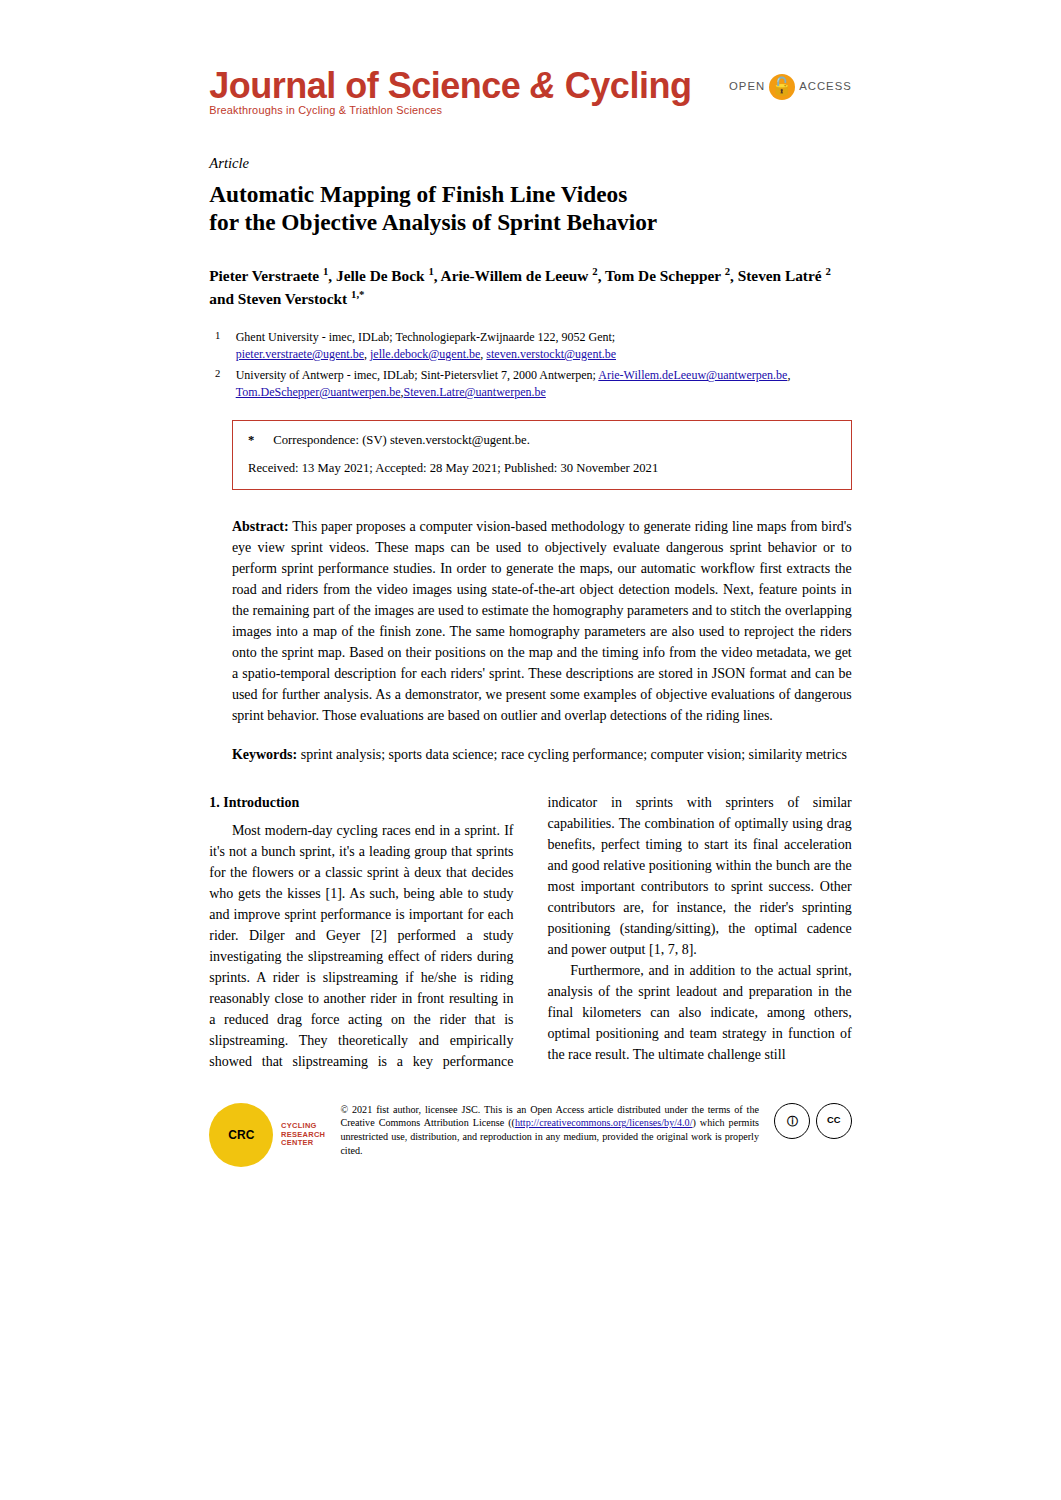Journal of Science & Cycling
Breakthroughs in Cycling & Triathlon Sciences
OPEN🔓ACCESS
Article
Automatic Mapping of Finish Line Videos
for the Objective Analysis of Sprint Behavior
Pieter Verstraete 1, Jelle De Bock 1, Arie-Willem de Leeuw 2, Tom De Schepper 2, Steven Latré 2
and Steven Verstockt 1,*
1 Ghent University - imec, IDLab; Technologiepark-Zwijnaarde 122, 9052 Gent;
pieter.verstraete@ugent.be, jelle.debock@ugent.be, steven.verstockt@ugent.be
2 University of Antwerp - imec, IDLab; Sint-Pietersvliet 7, 2000 Antwerpen; Arie-Willem.deLeeuw@uantwerpen.be,
Tom.DeSchepper@uantwerpen.be,Steven.Latre@uantwerpen.be
*Correspondence: (SV) steven.verstockt@ugent.be.
Received: 13 May 2021; Accepted: 28 May 2021; Published: 30 November 2021
Abstract: This paper proposes a computer vision-based methodology to generate riding line maps from bird's eye view sprint videos. These maps can be used to objectively evaluate dangerous sprint behavior or to perform sprint performance studies. In order to generate the maps, our automatic workflow first extracts the road and riders from the video images using state-of-the-art object detection models. Next, feature points in the remaining part of the images are used to estimate the homography parameters and to stitch the overlapping images into a map of the finish zone. The same homography parameters are also used to reproject the riders onto the sprint map. Based on their positions on the map and the timing info from the video metadata, we get a spatio-temporal description for each riders' sprint. These descriptions are stored in JSON format and can be used for further analysis. As a demonstrator, we present some examples of objective evaluations of dangerous sprint behavior. Those evaluations are based on outlier and overlap detections of the riding lines.
Keywords: sprint analysis; sports data science; race cycling performance; computer vision; similarity metrics
1. Introduction
Most modern-day cycling races end in a sprint. If it's not a bunch sprint, it's a leading group that sprints for the flowers or a classic sprint à deux that decides who gets the kisses [1]. As such, being able to study and improve sprint performance is important for each rider. Dilger and Geyer [2] performed a study investigating the slipstreaming effect of riders during sprints. A rider is slipstreaming if he/she is riding reasonably close to another rider in front resulting in a reduced drag force acting on the rider that is slipstreaming. They theoretically and empirically showed that slipstreaming is a key performance indicator in sprints with sprinters of similar capabilities. The combination of optimally using drag benefits, perfect timing to start its final acceleration and good relative positioning within the bunch are the most important contributors to sprint success. Other contributors are, for instance, the rider's sprinting positioning (standing/sitting), the optimal cadence and power output [1, 7, 8].
Furthermore, and in addition to the actual sprint, analysis of the sprint leadout and preparation in the final kilometers can also indicate, among others, optimal positioning and team strategy in function of the race result. The ultimate challenge still
CRC
CYCLING
RESEARCH
CENTER
© 2021 fist author, licensee JSC. This is an Open Access article distributed under the terms of the Creative Commons Attribution License ((http://creativecommons.org/licenses/by/4.0/) which permits unrestricted use, distribution, and reproduction in any medium, provided the original work is properly cited.
ⓘ
CC